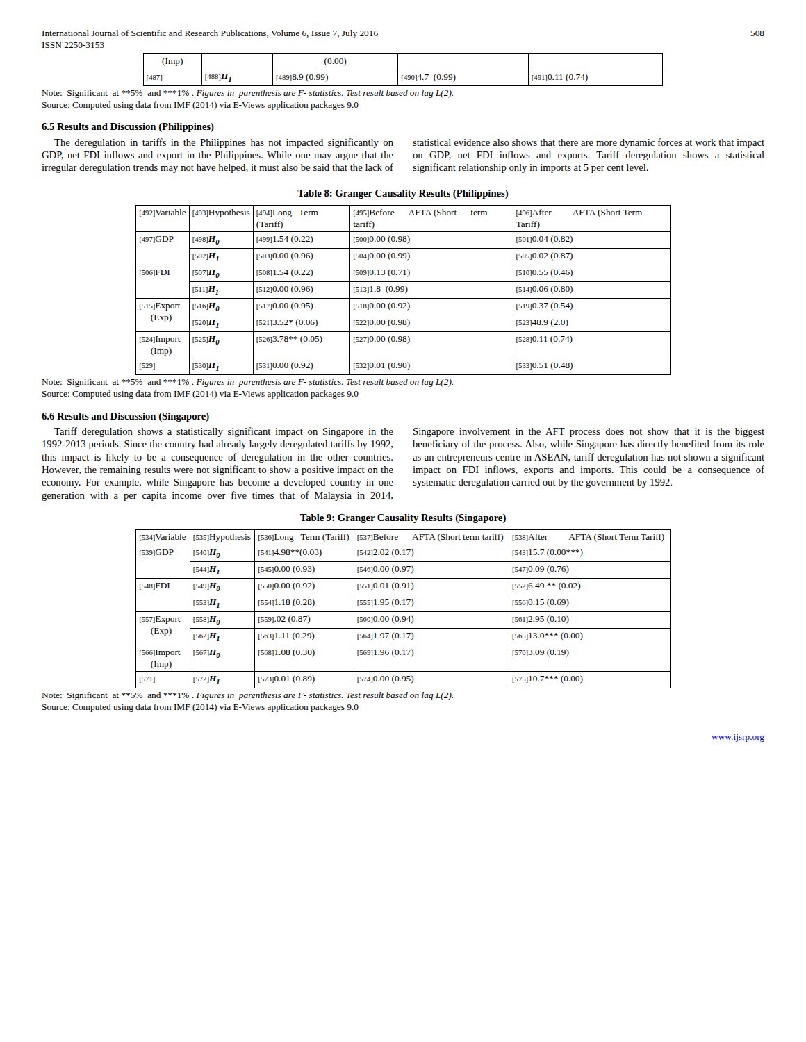International Journal of Scientific and Research Publications, Volume 6, Issue 7, July 2016
ISSN 2250-3153 508
| (Imp) | | (0.00) | | |
| [487] | [488] H 1 | [489] 8.9 (0.99) | [490] 4.7 (0.99) | [491] 0.11 (0.74) |
Note: Significant at **5% and ***1% . Figures in parenthesis are F- statistics. Test result based on lag L(2).
Source: Computed using data from IMF (2014) via E-Views application packages 9.0
6.5 Results and Discussion (Philippines)
The deregulation in tariffs in the Philippines has not impacted significantly on GDP, net FDI inflows and export in the Philippines. While one may argue that the irregular deregulation trends may not have helped, it must also be said that the lack of statistical evidence also shows that there are more dynamic forces at work that impact on GDP, net FDI inflows and exports. Tariff deregulation shows a statistical significant relationship only in imports at 5 per cent level.
Table 8: Granger Causality Results (Philippines)
| [492] Variable | [493] Hypothesis | [494] Long Term (Tariff) | [495] Before AFTA (Short term tariff) | [496] After AFTA (Short Term Tariff) |
| [497] GDP | [498] H 0 | [499] 1.54 (0.22) | [500] 0.00 (0.98) | [501] 0.04 (0.82) |
| [502] H 1 | [503] 0.00 (0.96) | [504] 0.00 (0.99) | [505] 0.02 (0.87) |
| [506] FDI | [507] H 0 | [508] 1.54 (0.22) | [509] 0.13 (0.71) | [510] 0.55 (0.46) |
| [511] H 1 | [512] 0.00 (0.96) | [513] 1.8 (0.99) | [514] 0.06 (0.80) |
| [515] Export (Exp) | [516] H 0 | [517] 0.00 (0.95) | [518] 0.00 (0.92) | [519] 0.37 (0.54) |
| [520] H 1 | [521] 3.52* (0.06) | [522] 0.00 (0.98) | [523] 48.9 (2.0) |
| [524] Import (Imp) | [525] H 0 | [526] 3.78** (0.05) | [527] 0.00 (0.98) | [528] 0.11 (0.74) |
| [529] | [530] H 1 | [531] 0.00 (0.92) | [532] 0.01 (0.90) | [533] 0.51 (0.48) |
Note: Significant at **5% and ***1% . Figures in parenthesis are F- statistics. Test result based on lag L(2).
Source: Computed using data from IMF (2014) via E-Views application packages 9.0
6.6 Results and Discussion (Singapore)
Tariff deregulation shows a statistically significant impact on Singapore in the 1992-2013 periods. Since the country had already largely deregulated tariffs by 1992, this impact is likely to be a consequence of deregulation in the other countries. However, the remaining results were not significant to show a positive impact on the economy. For example, while Singapore has become a developed country in one generation with a per capita income over five times that of Malaysia in 2014, Singapore involvement in the AFT process does not show that it is the biggest beneficiary of the process. Also, while Singapore has directly benefited from its role as an entrepreneurs centre in ASEAN, tariff deregulation has not shown a significant impact on FDI inflows, exports and imports. This could be a consequence of systematic deregulation carried out by the government by 1992.
Table 9: Granger Causality Results (Singapore)
| [534] Variable | [535] Hypothesis | [536] Long Term (Tariff) | [537] Before AFTA (Short term tariff) | [538] After AFTA (Short Term Tariff) |
| [539] GDP | [540] H 0 | [541] 4.98**(0.03) | [542] 2.02 (0.17) | [543] 15.7 (0.00***) |
| [544] H 1 | [545] 0.00 (0.93) | [546] 0.00 (0.97) | [547] 0.09 (0.76) |
| [548] FDI | [549] H 0 | [550] 0.00 (0.92) | [551] 0.01 (0.91) | [552] 6.49 ** (0.02) |
| [553] H 1 | [554] 1.18 (0.28) | [555] 1.95 (0.17) | [556] 0.15 (0.69) |
| [557] Export (Exp) | [558] H 0 | [559] .02 (0.87) | [560] 0.00 (0.94) | [561] 2.95 (0.10) |
| [562] H 1 | [563] 1.11 (0.29) | [564] 1.97 (0.17) | [565] 13.0*** (0.00) |
| [566] Import (Imp) | [567] H 0 | [568] 1.08 (0.30) | [569] 1.96 (0.17) | [570] 3.09 (0.19) |
| [571] | [572] H 1 | [573] 0.01 (0.89) | [574] 0.00 (0.95) | [575] 10.7*** (0.00) |
Note: Significant at **5% and ***1% . Figures in parenthesis are F- statistics. Test result based on lag L(2).
Source: Computed using data from IMF (2014) via E-Views application packages 9.0
www.ijsrp.org